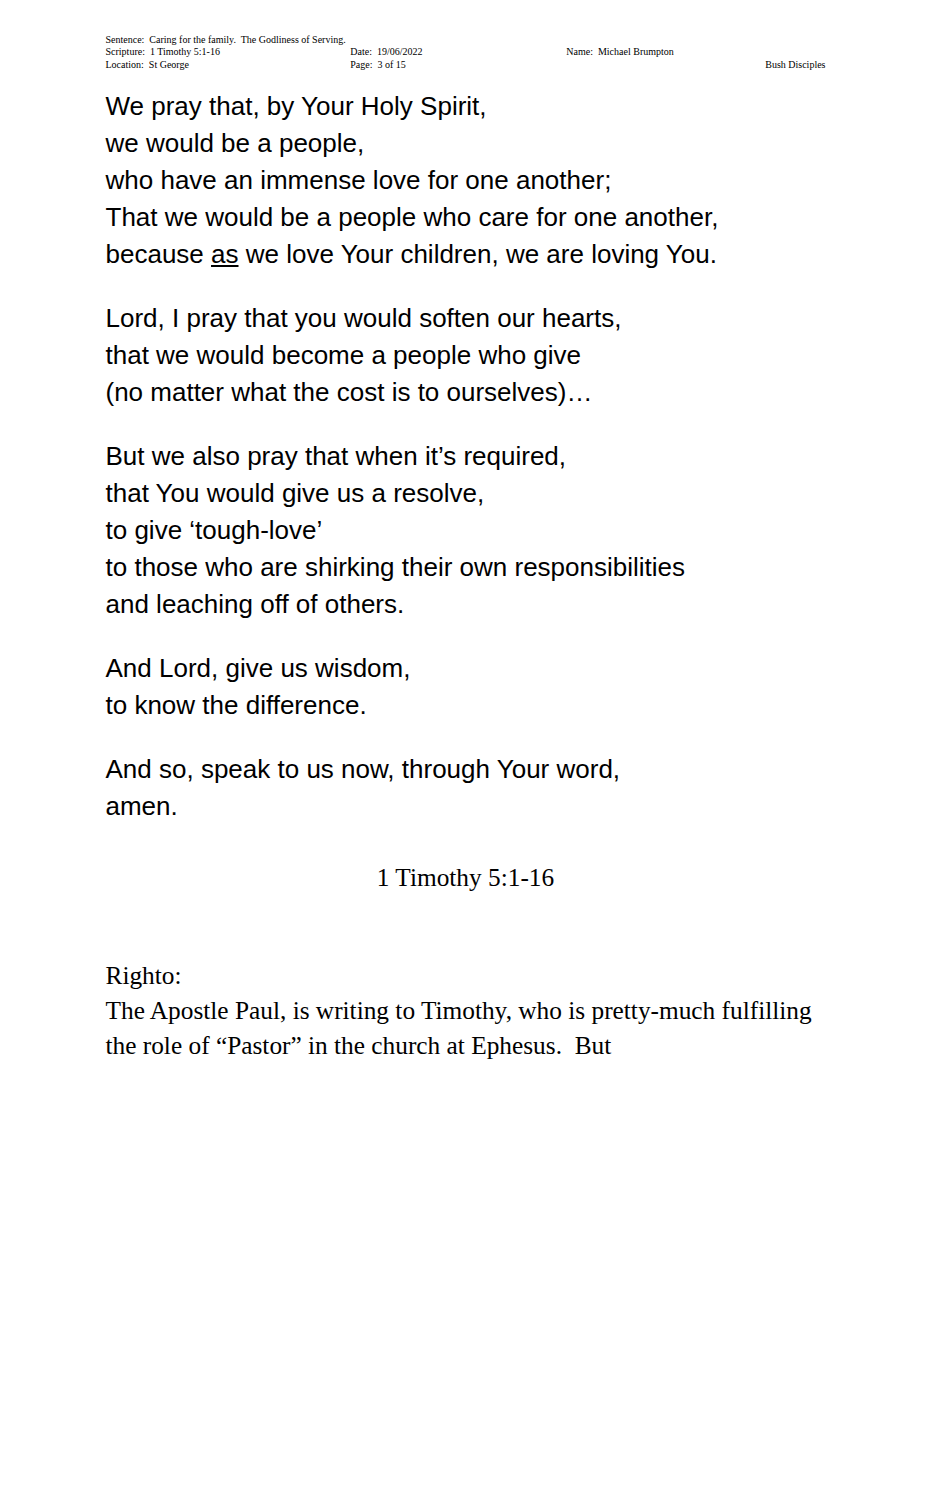| Sentence: Caring for the family. The Godliness of Serving. | | |
| Scripture: 1 Timothy 5:1-16 | Date: 19/06/2022 | Name: Michael Brumpton |
| Location: St George | Page: 3 of 15 | Bush Disciples |
We pray that, by Your Holy Spirit,
we would be a people,
who have an immense love for one another;
That we would be a people who care for one another,
because as we love Your children, we are loving You.
Lord, I pray that you would soften our hearts,
that we would become a people who give
(no matter what the cost is to ourselves)…
But we also pray that when it’s required,
that You would give us a resolve,
to give ‘tough-love’
to those who are shirking their own responsibilities
and leaching off of others.
And Lord, give us wisdom,
to know the difference.
And so, speak to us now, through Your word,
amen.
1 Timothy 5:1-16
Righto:
The Apostle Paul, is writing to Timothy, who is pretty-much fulfilling the role of “Pastor” in the church at Ephesus. But